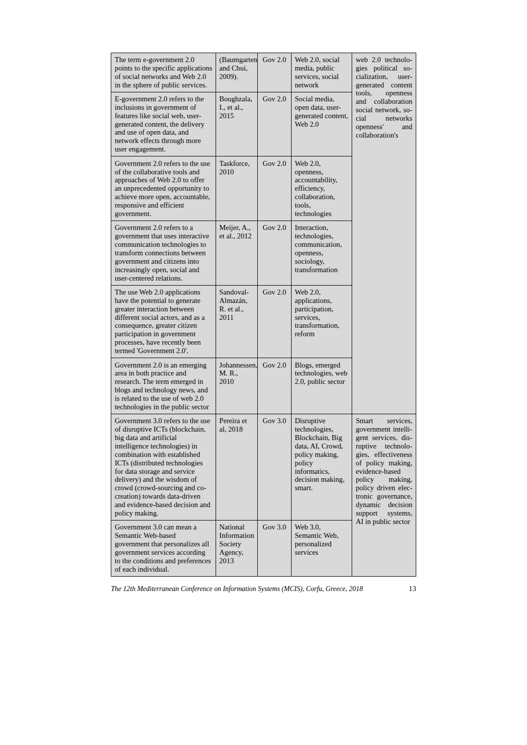| The term e-government 2.0 points to the specific applications of social networks and Web 2.0 in the sphere of public services. | (Baumgarten and Chui, 2009). | Gov 2.0 | Web 2.0, social media, public services, social network | web 2.0 technologies political socialization, user-generated content tools, openness and collaboration social network, social networks openness' and collaboration's |
| E-government 2.0 refers to the inclusions in government of features like social web, user-generated content, the delivery and use of open data, and network effects through more user engagement. | Boughzala, I., et al., 2015 | Gov 2.0 | Social media, open data, user-generated content, Web 2.0 |
| Government 2.0 refers to the use of the collaborative tools and approaches of Web 2.0 to offer an unprecedented opportunity to achieve more open, accountable, responsive and efficient government. | Taskforce, 2010 | Gov 2.0 | Web 2.0, openness, accountability, efficiency, collaboration, tools, technologies |
| Government 2.0 refers to a government that uses interactive communication technologies to transform connections between government and citizens into increasingly open, social and user-centered relations. | Meijer, A., et al., 2012 | Gov 2.0 | Interaction, technologies, communication, openness, sociology, transformation |
| The use Web 2.0 applications have the potential to generate greater interaction between different social actors, and as a consequence, greater citizen participation in government processes, have recently been termed 'Government 2.0'. | Sandoval-Almazán, R. et al., 2011 | Gov 2.0 | Web 2.0, applications, participation, services, transformation, reform |
| Government 2.0 is an emerging area in both practice and research. The term emerged in blogs and technology news, and is related to the use of web 2.0 technologies in the public sector | Johannessen, M. R., 2010 | Gov 2.0 | Blogs, emerged technologies, web 2.0, public sector |
| Government 3.0 refers to the use of disruptive ICTs (blockchain, big data and artificial intelligence technologies) in combination with established ICTs (distributed technologies for data storage and service delivery) and the wisdom of crowd (crowd-sourcing and co-creation) towards data-driven and evidence-based decision and policy making. | Pereira et al, 2018 | Gov 3.0 | Disruptive technologies, Blockchain, Big data, AI, Crowd, policy making, policy informatics, decision making, smart. | Smart services, government intelligent services, disruptive technologies, effectiveness of policy making, evidence-based policy making, policy driven electronic governance, dynamic decision support systems, AI in public sector |
| Government 3.0 can mean a Semantic Web-based government that personalizes all government services according to the conditions and preferences of each individual. | National Information Society Agency, 2013 | Gov 3.0 | Web 3.0, Semantic Web, personalized services |
The 12th Mediterranean Conference on Information Systems (MCIS), Corfu, Greece, 2018 13